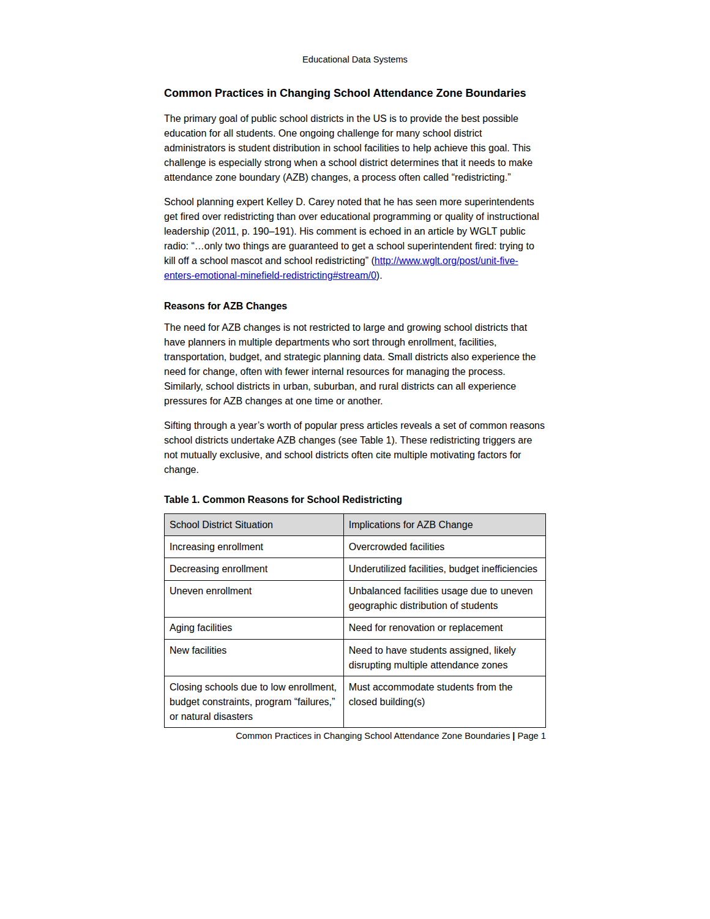Educational Data Systems
Common Practices in Changing School Attendance Zone Boundaries
The primary goal of public school districts in the US is to provide the best possible education for all students. One ongoing challenge for many school district administrators is student distribution in school facilities to help achieve this goal. This challenge is especially strong when a school district determines that it needs to make attendance zone boundary (AZB) changes, a process often called “redistricting.”
School planning expert Kelley D. Carey noted that he has seen more superintendents get fired over redistricting than over educational programming or quality of instructional leadership (2011, p. 190–191). His comment is echoed in an article by WGLT public radio: “…only two things are guaranteed to get a school superintendent fired: trying to kill off a school mascot and school redistricting” (http://www.wglt.org/post/unit-five-enters-emotional-minefield-redistricting#stream/0).
Reasons for AZB Changes
The need for AZB changes is not restricted to large and growing school districts that have planners in multiple departments who sort through enrollment, facilities, transportation, budget, and strategic planning data. Small districts also experience the need for change, often with fewer internal resources for managing the process. Similarly, school districts in urban, suburban, and rural districts can all experience pressures for AZB changes at one time or another.
Sifting through a year’s worth of popular press articles reveals a set of common reasons school districts undertake AZB changes (see Table 1). These redistricting triggers are not mutually exclusive, and school districts often cite multiple motivating factors for change.
Table 1. Common Reasons for School Redistricting
| School District Situation | Implications for AZB Change |
| --- | --- |
| Increasing enrollment | Overcrowded facilities |
| Decreasing enrollment | Underutilized facilities, budget inefficiencies |
| Uneven enrollment | Unbalanced facilities usage due to uneven geographic distribution of students |
| Aging facilities | Need for renovation or replacement |
| New facilities | Need to have students assigned, likely disrupting multiple attendance zones |
| Closing schools due to low enrollment, budget constraints, program “failures,” or natural disasters | Must accommodate students from the closed building(s) |
Common Practices in Changing School Attendance Zone Boundaries | Page 1